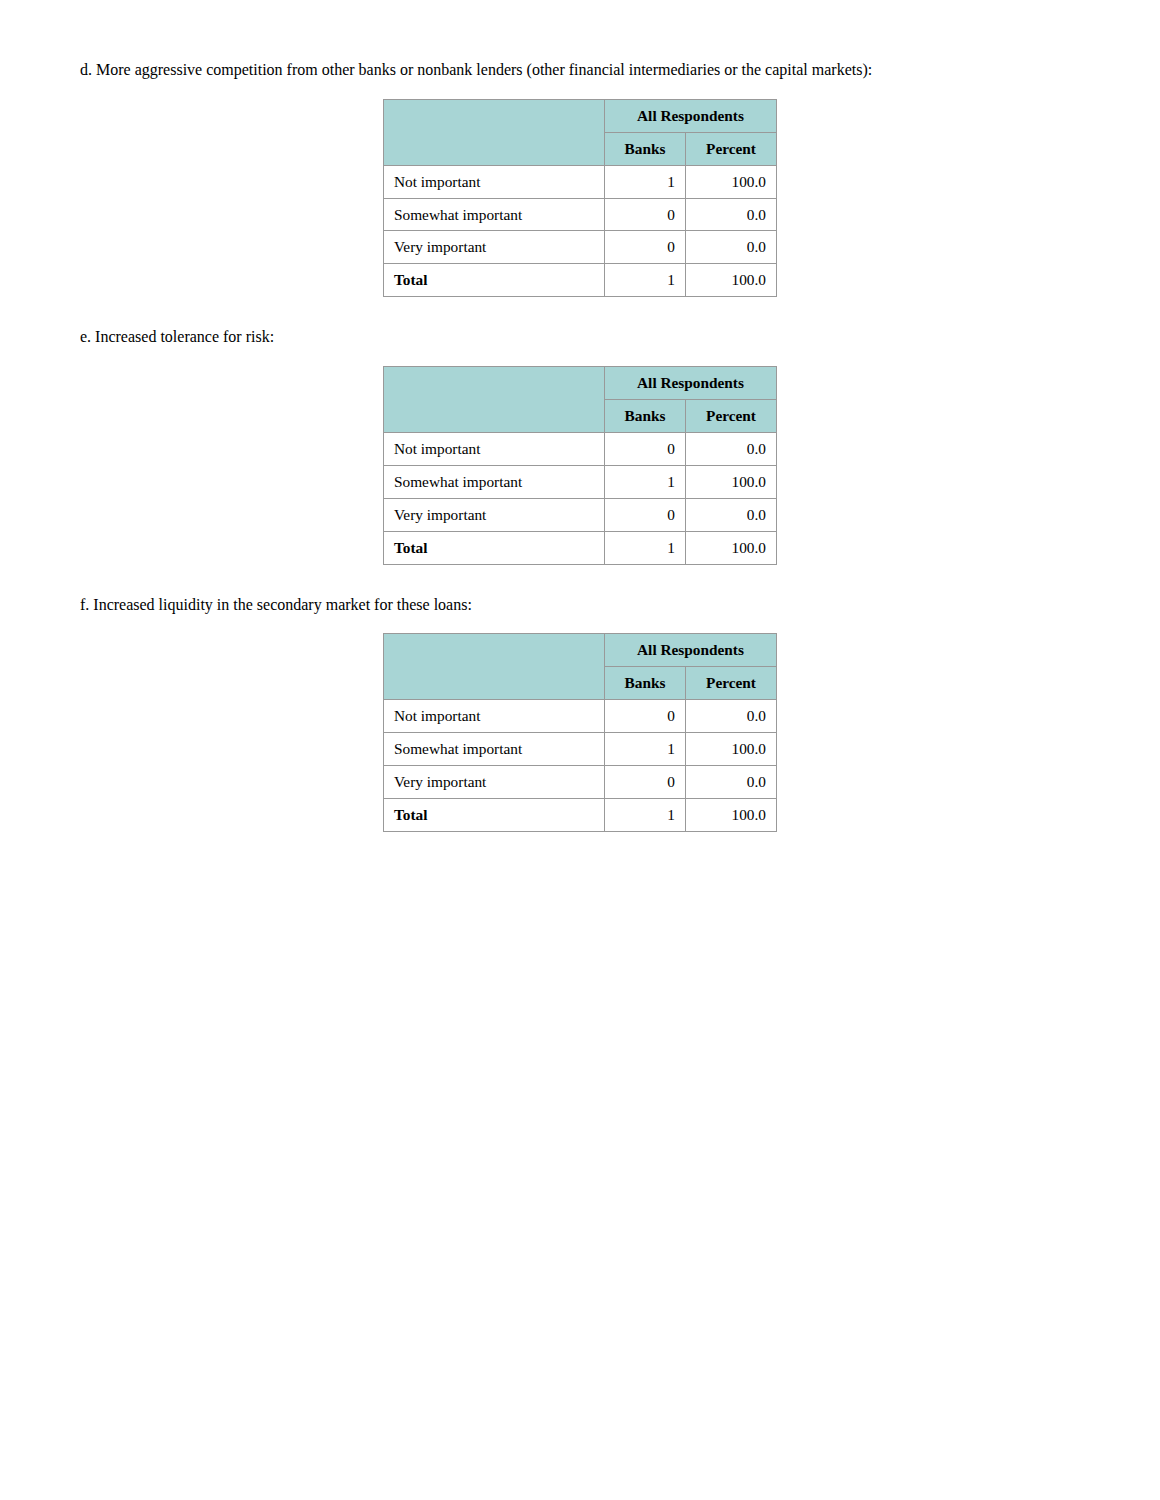d. More aggressive competition from other banks or nonbank lenders (other financial intermediaries or the capital markets):
| | All Respondents |
| --- | --- |
| Banks | Percent |
| Not important | 1 | 100.0 |
| Somewhat important | 0 | 0.0 |
| Very important | 0 | 0.0 |
| Total | 1 | 100.0 |
e. Increased tolerance for risk:
| | All Respondents |
| --- | --- |
| Banks | Percent |
| Not important | 0 | 0.0 |
| Somewhat important | 1 | 100.0 |
| Very important | 0 | 0.0 |
| Total | 1 | 100.0 |
f. Increased liquidity in the secondary market for these loans:
| | All Respondents |
| --- | --- |
| Banks | Percent |
| Not important | 0 | 0.0 |
| Somewhat important | 1 | 100.0 |
| Very important | 0 | 0.0 |
| Total | 1 | 100.0 |